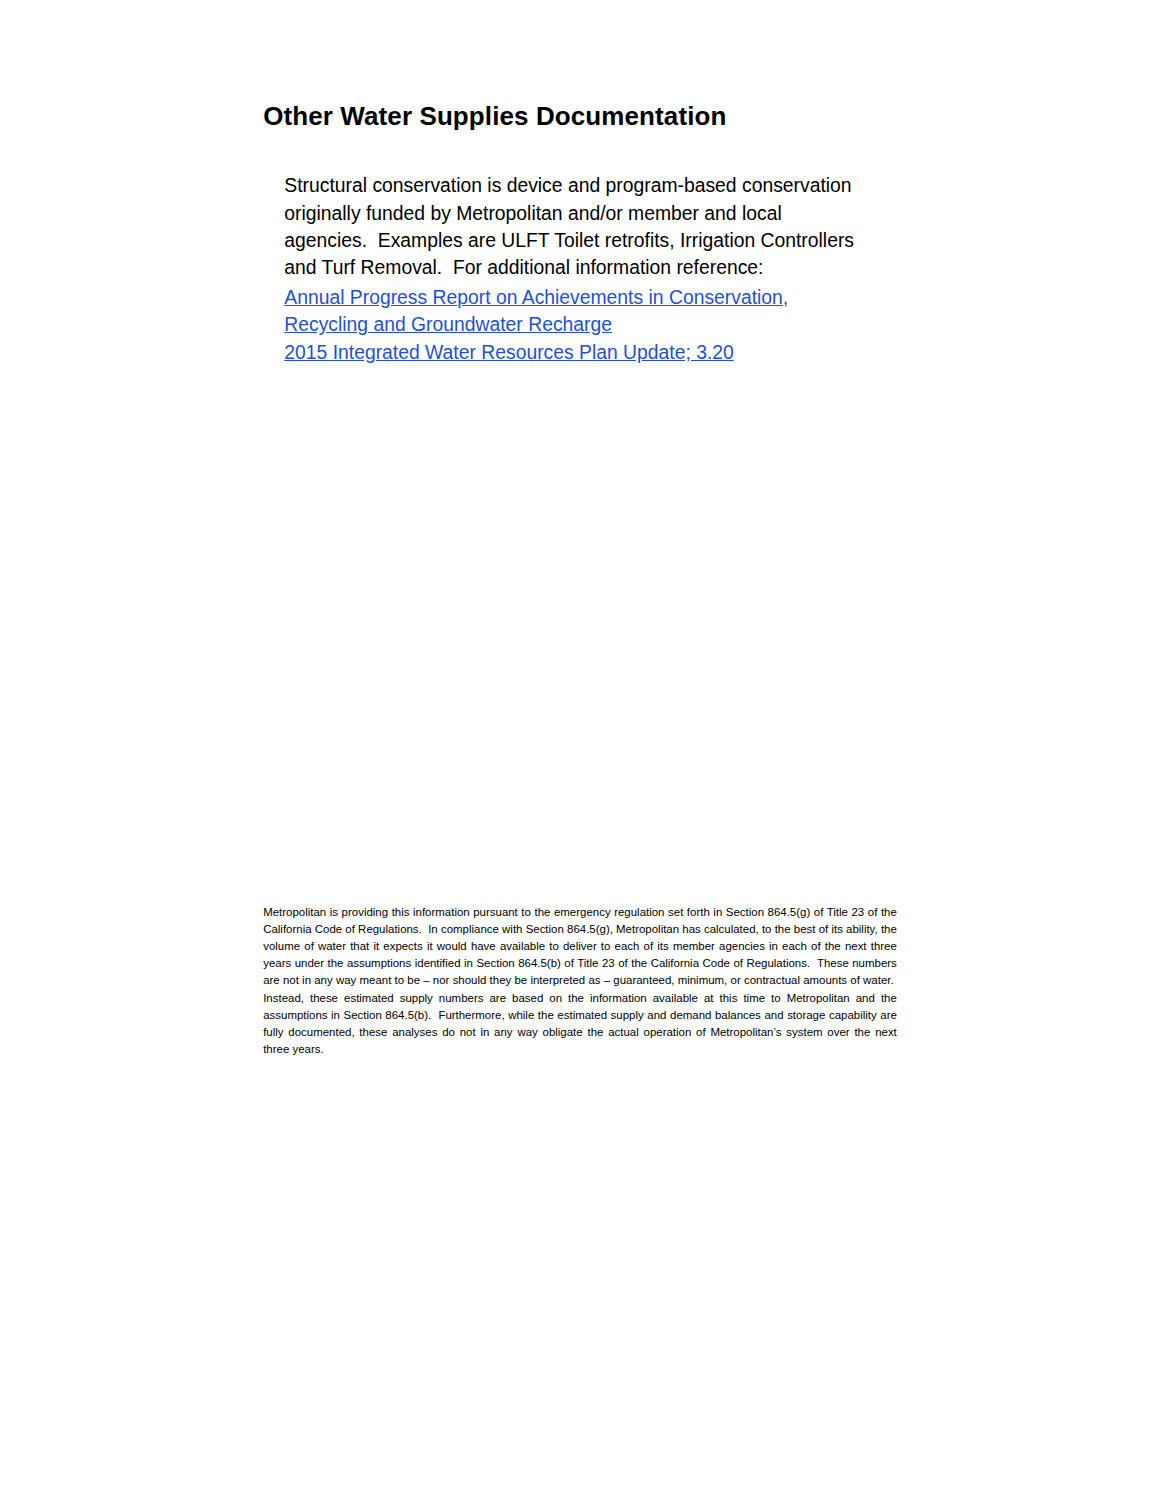Other Water Supplies Documentation
Structural conservation is device and program-based conservation originally funded by Metropolitan and/or member and local agencies. Examples are ULFT Toilet retrofits, Irrigation Controllers and Turf Removal. For additional information reference:
Annual Progress Report on Achievements in Conservation, Recycling and Groundwater Recharge 2015 Integrated Water Resources Plan Update; 3.20
Metropolitan is providing this information pursuant to the emergency regulation set forth in Section 864.5(g) of Title 23 of the California Code of Regulations. In compliance with Section 864.5(g), Metropolitan has calculated, to the best of its ability, the volume of water that it expects it would have available to deliver to each of its member agencies in each of the next three years under the assumptions identified in Section 864.5(b) of Title 23 of the California Code of Regulations. These numbers are not in any way meant to be – nor should they be interpreted as – guaranteed, minimum, or contractual amounts of water. Instead, these estimated supply numbers are based on the information available at this time to Metropolitan and the assumptions in Section 864.5(b). Furthermore, while the estimated supply and demand balances and storage capability are fully documented, these analyses do not in any way obligate the actual operation of Metropolitan’s system over the next three years.